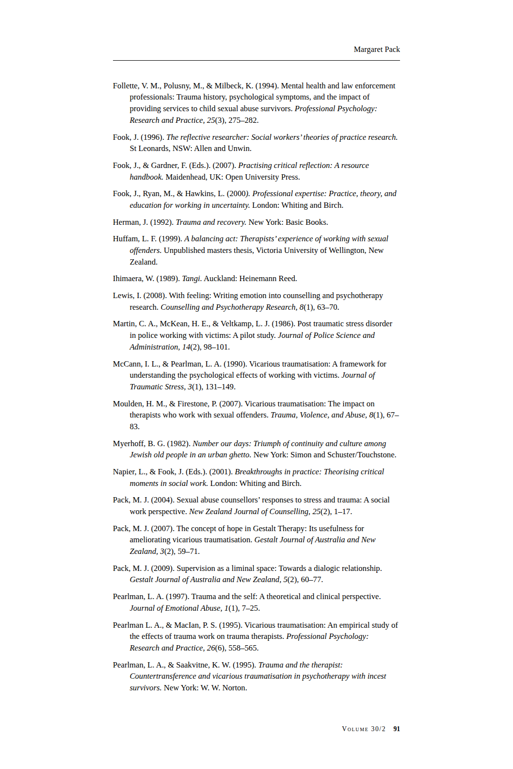Margaret Pack
Follette, V. M., Polusny, M., & Milbeck, K. (1994). Mental health and law enforcement professionals: Trauma history, psychological symptoms, and the impact of providing services to child sexual abuse survivors. Professional Psychology: Research and Practice, 25(3), 275–282.
Fook, J. (1996). The reflective researcher: Social workers’ theories of practice research. St Leonards, NSW: Allen and Unwin.
Fook, J., & Gardner, F. (Eds.). (2007). Practising critical reflection: A resource handbook. Maidenhead, UK: Open University Press.
Fook, J., Ryan, M., & Hawkins, L. (2000). Professional expertise: Practice, theory, and education for working in uncertainty. London: Whiting and Birch.
Herman, J. (1992). Trauma and recovery. New York: Basic Books.
Huffam, L. F. (1999). A balancing act: Therapists’ experience of working with sexual offenders. Unpublished masters thesis, Victoria University of Wellington, New Zealand.
Ihimaera, W. (1989). Tangi. Auckland: Heinemann Reed.
Lewis, I. (2008). With feeling: Writing emotion into counselling and psychotherapy research. Counselling and Psychotherapy Research, 8(1), 63–70.
Martin, C. A., McKean, H. E., & Veltkamp, L. J. (1986). Post traumatic stress disorder in police working with victims: A pilot study. Journal of Police Science and Administration, 14(2), 98–101.
McCann, I. L., & Pearlman, L. A. (1990). Vicarious traumatisation: A framework for understanding the psychological effects of working with victims. Journal of Traumatic Stress, 3(1), 131–149.
Moulden, H. M., & Firestone, P. (2007). Vicarious traumatisation: The impact on therapists who work with sexual offenders. Trauma, Violence, and Abuse, 8(1), 67–83.
Myerhoff, B. G. (1982). Number our days: Triumph of continuity and culture among Jewish old people in an urban ghetto. New York: Simon and Schuster/Touchstone.
Napier, L., & Fook, J. (Eds.). (2001). Breakthroughs in practice: Theorising critical moments in social work. London: Whiting and Birch.
Pack, M. J. (2004). Sexual abuse counsellors’ responses to stress and trauma: A social work perspective. New Zealand Journal of Counselling, 25(2), 1–17.
Pack, M. J. (2007). The concept of hope in Gestalt Therapy: Its usefulness for ameliorating vicarious traumatisation. Gestalt Journal of Australia and New Zealand, 3(2), 59–71.
Pack, M. J. (2009). Supervision as a liminal space: Towards a dialogic relationship. Gestalt Journal of Australia and New Zealand, 5(2), 60–77.
Pearlman, L. A. (1997). Trauma and the self: A theoretical and clinical perspective. Journal of Emotional Abuse, 1(1), 7–25.
Pearlman L. A., & MacIan, P. S. (1995). Vicarious traumatisation: An empirical study of the effects of trauma work on trauma therapists. Professional Psychology: Research and Practice, 26(6), 558–565.
Pearlman, L. A., & Saakvitne, K. W. (1995). Trauma and the therapist: Countertransference and vicarious traumatisation in psychotherapy with incest survivors. New York: W. W. Norton.
Volume 30/291